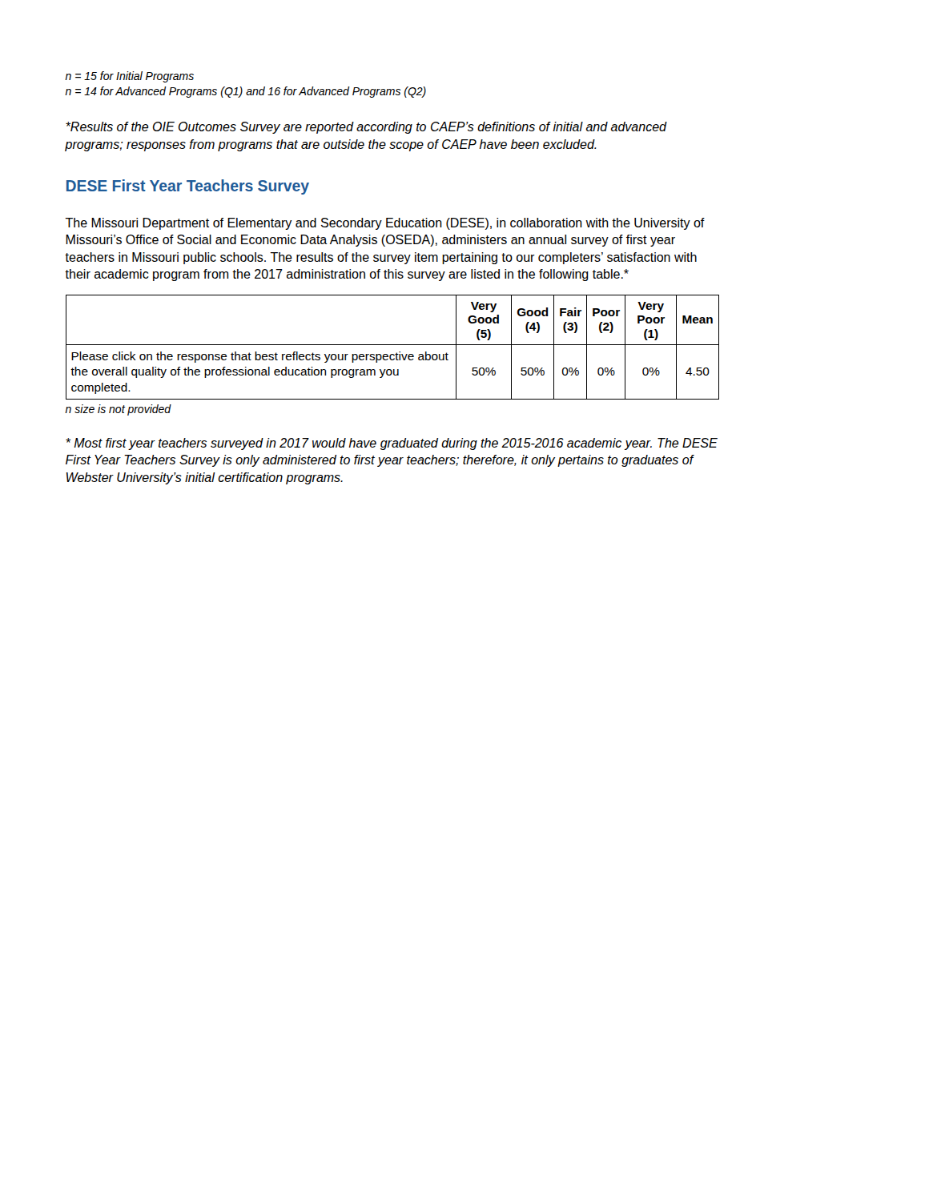n = 15 for Initial Programs
n = 14 for Advanced Programs (Q1) and 16 for Advanced Programs (Q2)
*Results of the OIE Outcomes Survey are reported according to CAEP’s definitions of initial and advanced programs; responses from programs that are outside the scope of CAEP have been excluded.
DESE First Year Teachers Survey
The Missouri Department of Elementary and Secondary Education (DESE), in collaboration with the University of Missouri’s Office of Social and Economic Data Analysis (OSEDA), administers an annual survey of first year teachers in Missouri public schools. The results of the survey item pertaining to our completers’ satisfaction with their academic program from the 2017 administration of this survey are listed in the following table.*
| | Very Good (5) | Good (4) | Fair (3) | Poor (2) | Very Poor (1) | Mean |
| --- | --- | --- | --- | --- | --- | --- |
| Please click on the response that best reflects your perspective about the overall quality of the professional education program you completed. | 50% | 50% | 0% | 0% | 0% | 4.50 |
n size is not provided
* Most first year teachers surveyed in 2017 would have graduated during the 2015-2016 academic year. The DESE First Year Teachers Survey is only administered to first year teachers; therefore, it only pertains to graduates of Webster University’s initial certification programs.